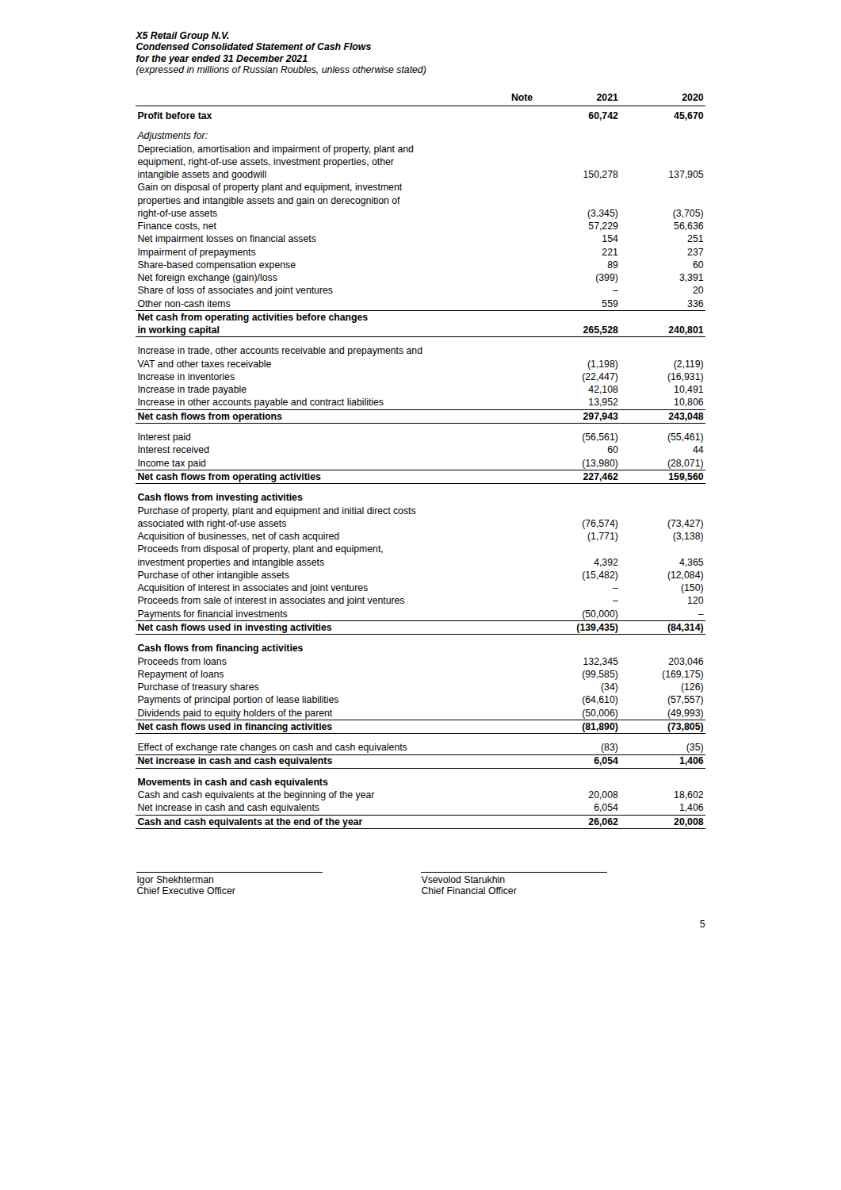X5 Retail Group N.V. Condensed Consolidated Statement of Cash Flows for the year ended 31 December 2021 (expressed in millions of Russian Roubles, unless otherwise stated)
| | Note | 2021 | 2020 |
| --- | --- | --- | --- |
| Profit before tax | | 60,742 | 45,670 |
| Adjustments for: | | | |
| Depreciation, amortisation and impairment of property, plant and | | | |
| equipment, right-of-use assets, investment properties, other | | | |
| intangible assets and goodwill | | 150,278 | 137,905 |
| Gain on disposal of property plant and equipment, investment | | | |
| properties and intangible assets and gain on derecognition of | | | |
| right-of-use assets | | (3,345) | (3,705) |
| Finance costs, net | | 57,229 | 56,636 |
| Net impairment losses on financial assets | | 154 | 251 |
| Impairment of prepayments | | 221 | 237 |
| Share-based compensation expense | | 89 | 60 |
| Net foreign exchange (gain)/loss | | (399) | 3,391 |
| Share of loss of associates and joint ventures | | – | 20 |
| Other non-cash items | | 559 | 336 |
| Net cash from operating activities before changes | | | |
| in working capital | | 265,528 | 240,801 |
| Increase in trade, other accounts receivable and prepayments and | | | |
| VAT and other taxes receivable | | (1,198) | (2,119) |
| Increase in inventories | | (22,447) | (16,931) |
| Increase in trade payable | | 42,108 | 10,491 |
| Increase in other accounts payable and contract liabilities | | 13,952 | 10,806 |
| Net cash flows from operations | | 297,943 | 243,048 |
| Interest paid | | (56,561) | (55,461) |
| Interest received | | 60 | 44 |
| Income tax paid | | (13,980) | (28,071) |
| Net cash flows from operating activities | | 227,462 | 159,560 |
| Cash flows from investing activities | | | |
| Purchase of property, plant and equipment and initial direct costs | | | |
| associated with right-of-use assets | | (76,574) | (73,427) |
| Acquisition of businesses, net of cash acquired | | (1,771) | (3,138) |
| Proceeds from disposal of property, plant and equipment, | | | |
| investment properties and intangible assets | | 4,392 | 4,365 |
| Purchase of other intangible assets | | (15,482) | (12,084) |
| Acquisition of interest in associates and joint ventures | | – | (150) |
| Proceeds from sale of interest in associates and joint ventures | | – | 120 |
| Payments for financial investments | | (50,000) | – |
| Net cash flows used in investing activities | | (139,435) | (84,314) |
| Cash flows from financing activities | | | |
| Proceeds from loans | | 132,345 | 203,046 |
| Repayment of loans | | (99,585) | (169,175) |
| Purchase of treasury shares | | (34) | (126) |
| Payments of principal portion of lease liabilities | | (64,610) | (57,557) |
| Dividends paid to equity holders of the parent | | (50,006) | (49,993) |
| Net cash flows used in financing activities | | (81,890) | (73,805) |
| Effect of exchange rate changes on cash and cash equivalents | | (83) | (35) |
| Net increase in cash and cash equivalents | | 6,054 | 1,406 |
| Movements in cash and cash equivalents | | | |
| Cash and cash equivalents at the beginning of the year | | 20,008 | 18,602 |
| Net increase in cash and cash equivalents | | 6,054 | 1,406 |
| Cash and cash equivalents at the end of the year | | 26,062 | 20,008 |
| Igor Shekhterman Chief Executive Officer | Vsevolod Starukhin Chief Financial Officer |
5